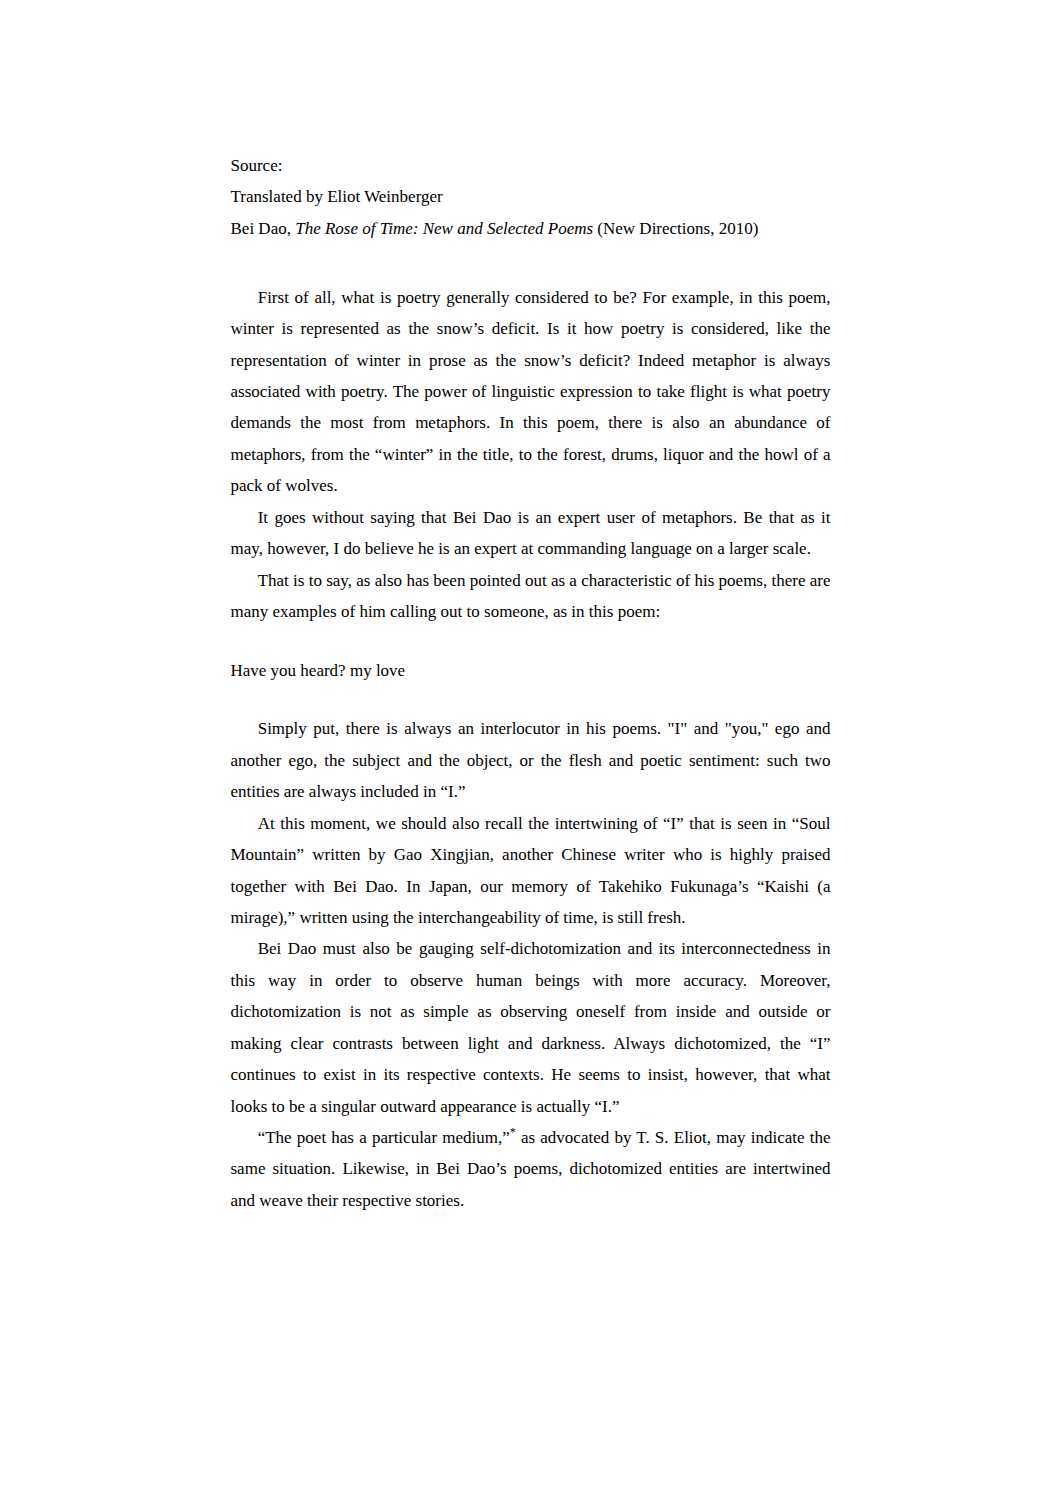Source:
Translated by Eliot Weinberger
Bei Dao, The Rose of Time: New and Selected Poems (New Directions, 2010)
First of all, what is poetry generally considered to be? For example, in this poem, winter is represented as the snow’s deficit. Is it how poetry is considered, like the representation of winter in prose as the snow’s deficit? Indeed metaphor is always associated with poetry. The power of linguistic expression to take flight is what poetry demands the most from metaphors. In this poem, there is also an abundance of metaphors, from the “winter” in the title, to the forest, drums, liquor and the howl of a pack of wolves.
It goes without saying that Bei Dao is an expert user of metaphors. Be that as it may, however, I do believe he is an expert at commanding language on a larger scale.
That is to say, as also has been pointed out as a characteristic of his poems, there are many examples of him calling out to someone, as in this poem:
Have you heard? my love
Simply put, there is always an interlocutor in his poems. "I" and "you," ego and another ego, the subject and the object, or the flesh and poetic sentiment: such two entities are always included in “I.”
At this moment, we should also recall the intertwining of “I” that is seen in “Soul Mountain” written by Gao Xingjian, another Chinese writer who is highly praised together with Bei Dao. In Japan, our memory of Takehiko Fukunaga’s “Kaishi (a mirage),” written using the interchangeability of time, is still fresh.
Bei Dao must also be gauging self-dichotomization and its interconnectedness in this way in order to observe human beings with more accuracy. Moreover, dichotomization is not as simple as observing oneself from inside and outside or making clear contrasts between light and darkness. Always dichotomized, the “I” continues to exist in its respective contexts. He seems to insist, however, that what looks to be a singular outward appearance is actually “I.”
“The poet has a particular medium,”* as advocated by T. S. Eliot, may indicate the same situation. Likewise, in Bei Dao’s poems, dichotomized entities are intertwined and weave their respective stories.